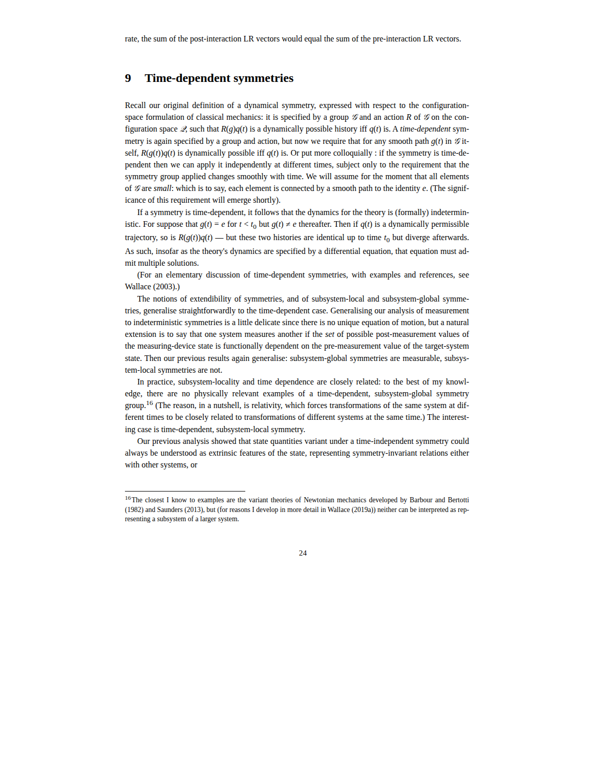rate, the sum of the post-interaction LR vectors would equal the sum of the pre-interaction LR vectors.
9 Time-dependent symmetries
Recall our original definition of a dynamical symmetry, expressed with respect to the configuration-space formulation of classical mechanics: it is specified by a group 𝒢 and an action R of 𝒢 on the configuration space 𝒬, such that R(g)q(t) is a dynamically possible history iff q(t) is. A time-dependent symmetry is again specified by a group and action, but now we require that for any smooth path g(t) in 𝒢 itself, R(g(t))q(t) is dynamically possible iff q(t) is. Or put more colloquially : if the symmetry is time-dependent then we can apply it independently at different times, subject only to the requirement that the symmetry group applied changes smoothly with time. We will assume for the moment that all elements of 𝒢 are small: which is to say, each element is connected by a smooth path to the identity e. (The significance of this requirement will emerge shortly).
If a symmetry is time-dependent, it follows that the dynamics for the theory is (formally) indeterministic. For suppose that g(t) = e for t < t0 but g(t) ≠ e thereafter. Then if q(t) is a dynamically permissible trajectory, so is R(g(t))q(t) — but these two histories are identical up to time t0 but diverge afterwards. As such, insofar as the theory's dynamics are specified by a differential equation, that equation must admit multiple solutions.
(For an elementary discussion of time-dependent symmetries, with examples and references, see Wallace (2003).)
The notions of extendibility of symmetries, and of subsystem-local and subsystem-global symmetries, generalise straightforwardly to the time-dependent case. Generalising our analysis of measurement to indeterministic symmetries is a little delicate since there is no unique equation of motion, but a natural extension is to say that one system measures another if the set of possible post-measurement values of the measuring-device state is functionally dependent on the pre-measurement value of the target-system state. Then our previous results again generalise: subsystem-global symmetries are measurable, subsystem-local symmetries are not.
In practice, subsystem-locality and time dependence are closely related: to the best of my knowledge, there are no physically relevant examples of a time-dependent, subsystem-global symmetry group.16 (The reason, in a nutshell, is relativity, which forces transformations of the same system at different times to be closely related to transformations of different systems at the same time.) The interesting case is time-dependent, subsystem-local symmetry.
Our previous analysis showed that state quantities variant under a time-independent symmetry could always be understood as extrinsic features of the state, representing symmetry-invariant relations either with other systems, or
16The closest I know to examples are the variant theories of Newtonian mechanics developed by Barbour and Bertotti (1982) and Saunders (2013), but (for reasons I develop in more detail in Wallace (2019a)) neither can be interpreted as representing a subsystem of a larger system.
24